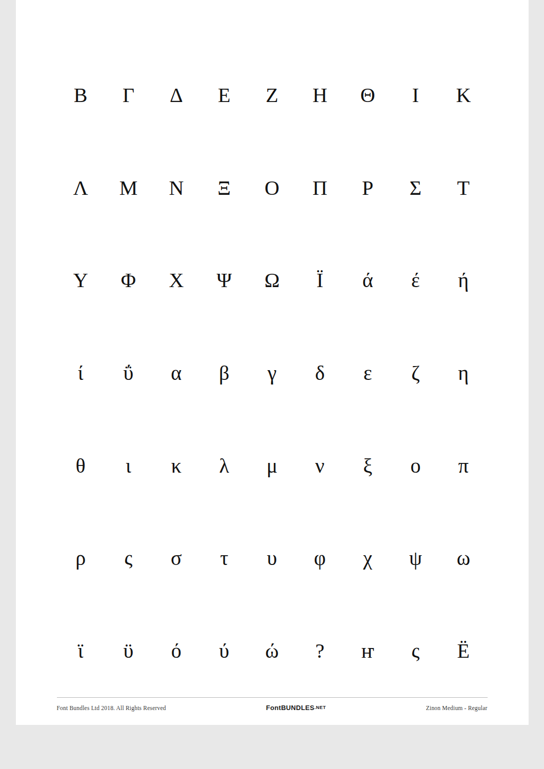Β
Γ
Δ
Ε
Ζ
Η
Θ
Ι
Κ
Λ
Μ
Ν
Ξ
Ο
Π
Ρ
Σ
Τ
Υ
Φ
Χ
Ψ
Ω
Ϊ
ά
έ
ή
ί
ΰ
α
β
γ
δ
ε
ζ
η
θ
ι
κ
λ
μ
ν
ξ
ο
π
ρ
ς
σ
τ
υ
φ
χ
ψ
ω
ϊ
ϋ
ό
ύ
ώ
?
ҥ
ς
Ё
Font Bundles Ltd 2018. All Rights Reserved
FontBUNDLES.NET
Zinon Medium - Regular